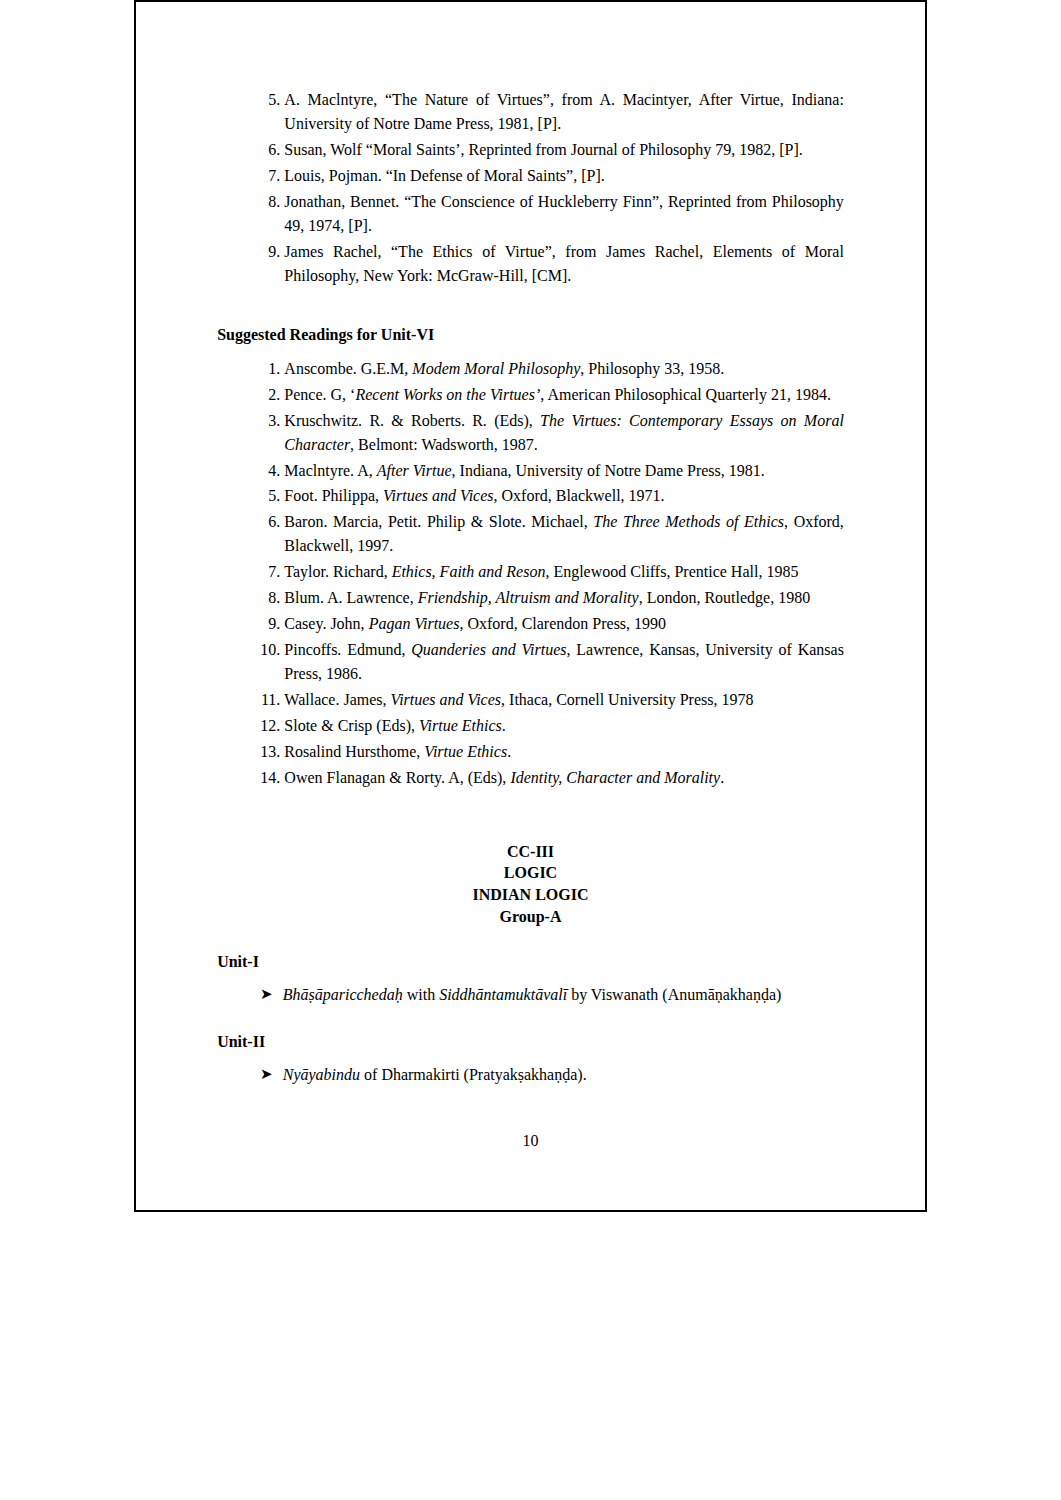A. Maclntyre, “The Nature of Virtues”, from A. Macintyer, After Virtue, Indiana: University of Notre Dame Press, 1981, [P].
Susan, Wolf “Moral Saints’, Reprinted from Journal of Philosophy 79, 1982, [P].
Louis, Pojman. “In Defense of Moral Saints”, [P].
Jonathan, Bennet. “The Conscience of Huckleberry Finn”, Reprinted from Philosophy 49, 1974, [P].
James Rachel, “The Ethics of Virtue”, from James Rachel, Elements of Moral Philosophy, New York: McGraw-Hill, [CM].
Suggested Readings for Unit-VI
Anscombe. G.E.M, Modem Moral Philosophy, Philosophy 33, 1958.
Pence. G, ‘Recent Works on the Virtues’, American Philosophical Quarterly 21, 1984.
Kruschwitz. R. & Roberts. R. (Eds), The Virtues: Contemporary Essays on Moral Character, Belmont: Wadsworth, 1987.
Maclntyre. A, After Virtue, Indiana, University of Notre Dame Press, 1981.
Foot. Philippa, Virtues and Vices, Oxford, Blackwell, 1971.
Baron. Marcia, Petit. Philip & Slote. Michael, The Three Methods of Ethics, Oxford, Blackwell, 1997.
Taylor. Richard, Ethics, Faith and Reson, Englewood Cliffs, Prentice Hall, 1985
Blum. A. Lawrence, Friendship, Altruism and Morality, London, Routledge, 1980
Casey. John, Pagan Virtues, Oxford, Clarendon Press, 1990
Pincoffs. Edmund, Quanderies and Virtues, Lawrence, Kansas, University of Kansas Press, 1986.
Wallace. James, Virtues and Vices, Ithaca, Cornell University Press, 1978
Slote & Crisp (Eds), Virtue Ethics.
Rosalind Hursthome, Virtue Ethics.
Owen Flanagan & Rorty. A, (Eds), Identity, Character and Morality.
CC-III
LOGIC
INDIAN LOGIC
Group-A
Unit-I
Bhāṣāparicchedaḥ with Siddhāntamuktāvalī by Viswanath (Anumāṇakhaṇḍa)
Unit-II
Nyāyabindu of Dharmakirti (Pratyakṣakhaṇḍa).
10